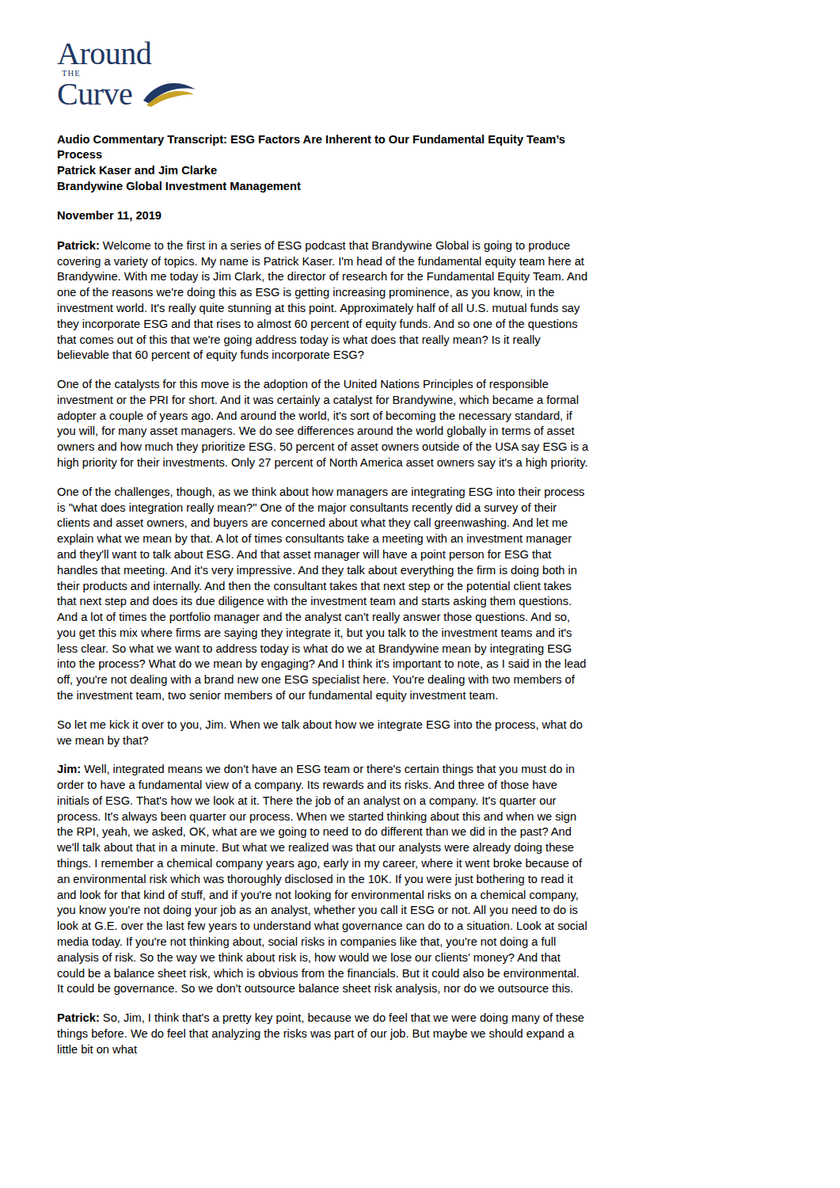Around THE Curve
Audio Commentary Transcript: ESG Factors Are Inherent to Our Fundamental Equity Team’s Process
Patrick Kaser and Jim Clarke
Brandywine Global Investment Management
November 11, 2019
Patrick: Welcome to the first in a series of ESG podcast that Brandywine Global is going to produce covering a variety of topics. My name is Patrick Kaser. I'm head of the fundamental equity team here at Brandywine. With me today is Jim Clark, the director of research for the Fundamental Equity Team. And one of the reasons we're doing this as ESG is getting increasing prominence, as you know, in the investment world. It's really quite stunning at this point. Approximately half of all U.S. mutual funds say they incorporate ESG and that rises to almost 60 percent of equity funds. And so one of the questions that comes out of this that we're going address today is what does that really mean? Is it really believable that 60 percent of equity funds incorporate ESG?
One of the catalysts for this move is the adoption of the United Nations Principles of responsible investment or the PRI for short. And it was certainly a catalyst for Brandywine, which became a formal adopter a couple of years ago. And around the world, it's sort of becoming the necessary standard, if you will, for many asset managers. We do see differences around the world globally in terms of asset owners and how much they prioritize ESG. 50 percent of asset owners outside of the USA say ESG is a high priority for their investments. Only 27 percent of North America asset owners say it's a high priority.
One of the challenges, though, as we think about how managers are integrating ESG into their process is "what does integration really mean?" One of the major consultants recently did a survey of their clients and asset owners, and buyers are concerned about what they call greenwashing. And let me explain what we mean by that. A lot of times consultants take a meeting with an investment manager and they'll want to talk about ESG. And that asset manager will have a point person for ESG that handles that meeting. And it's very impressive. And they talk about everything the firm is doing both in their products and internally. And then the consultant takes that next step or the potential client takes that next step and does its due diligence with the investment team and starts asking them questions. And a lot of times the portfolio manager and the analyst can't really answer those questions. And so, you get this mix where firms are saying they integrate it, but you talk to the investment teams and it's less clear. So what we want to address today is what do we at Brandywine mean by integrating ESG into the process? What do we mean by engaging? And I think it's important to note, as I said in the lead off, you're not dealing with a brand new one ESG specialist here. You're dealing with two members of the investment team, two senior members of our fundamental equity investment team.
So let me kick it over to you, Jim. When we talk about how we integrate ESG into the process, what do we mean by that?
Jim: Well, integrated means we don't have an ESG team or there's certain things that you must do in order to have a fundamental view of a company. Its rewards and its risks. And three of those have initials of ESG. That's how we look at it. There the job of an analyst on a company. It's quarter our process. It's always been quarter our process. When we started thinking about this and when we sign the RPI, yeah, we asked, OK, what are we going to need to do different than we did in the past? And we'll talk about that in a minute. But what we realized was that our analysts were already doing these things. I remember a chemical company years ago, early in my career, where it went broke because of an environmental risk which was thoroughly disclosed in the 10K. If you were just bothering to read it and look for that kind of stuff, and if you're not looking for environmental risks on a chemical company, you know you're not doing your job as an analyst, whether you call it ESG or not. All you need to do is look at G.E. over the last few years to understand what governance can do to a situation. Look at social media today. If you're not thinking about, social risks in companies like that, you're not doing a full analysis of risk. So the way we think about risk is, how would we lose our clients' money? And that could be a balance sheet risk, which is obvious from the financials. But it could also be environmental. It could be governance. So we don't outsource balance sheet risk analysis, nor do we outsource this.
Patrick: So, Jim, I think that's a pretty key point, because we do feel that we were doing many of these things before. We do feel that analyzing the risks was part of our job. But maybe we should expand a little bit on what